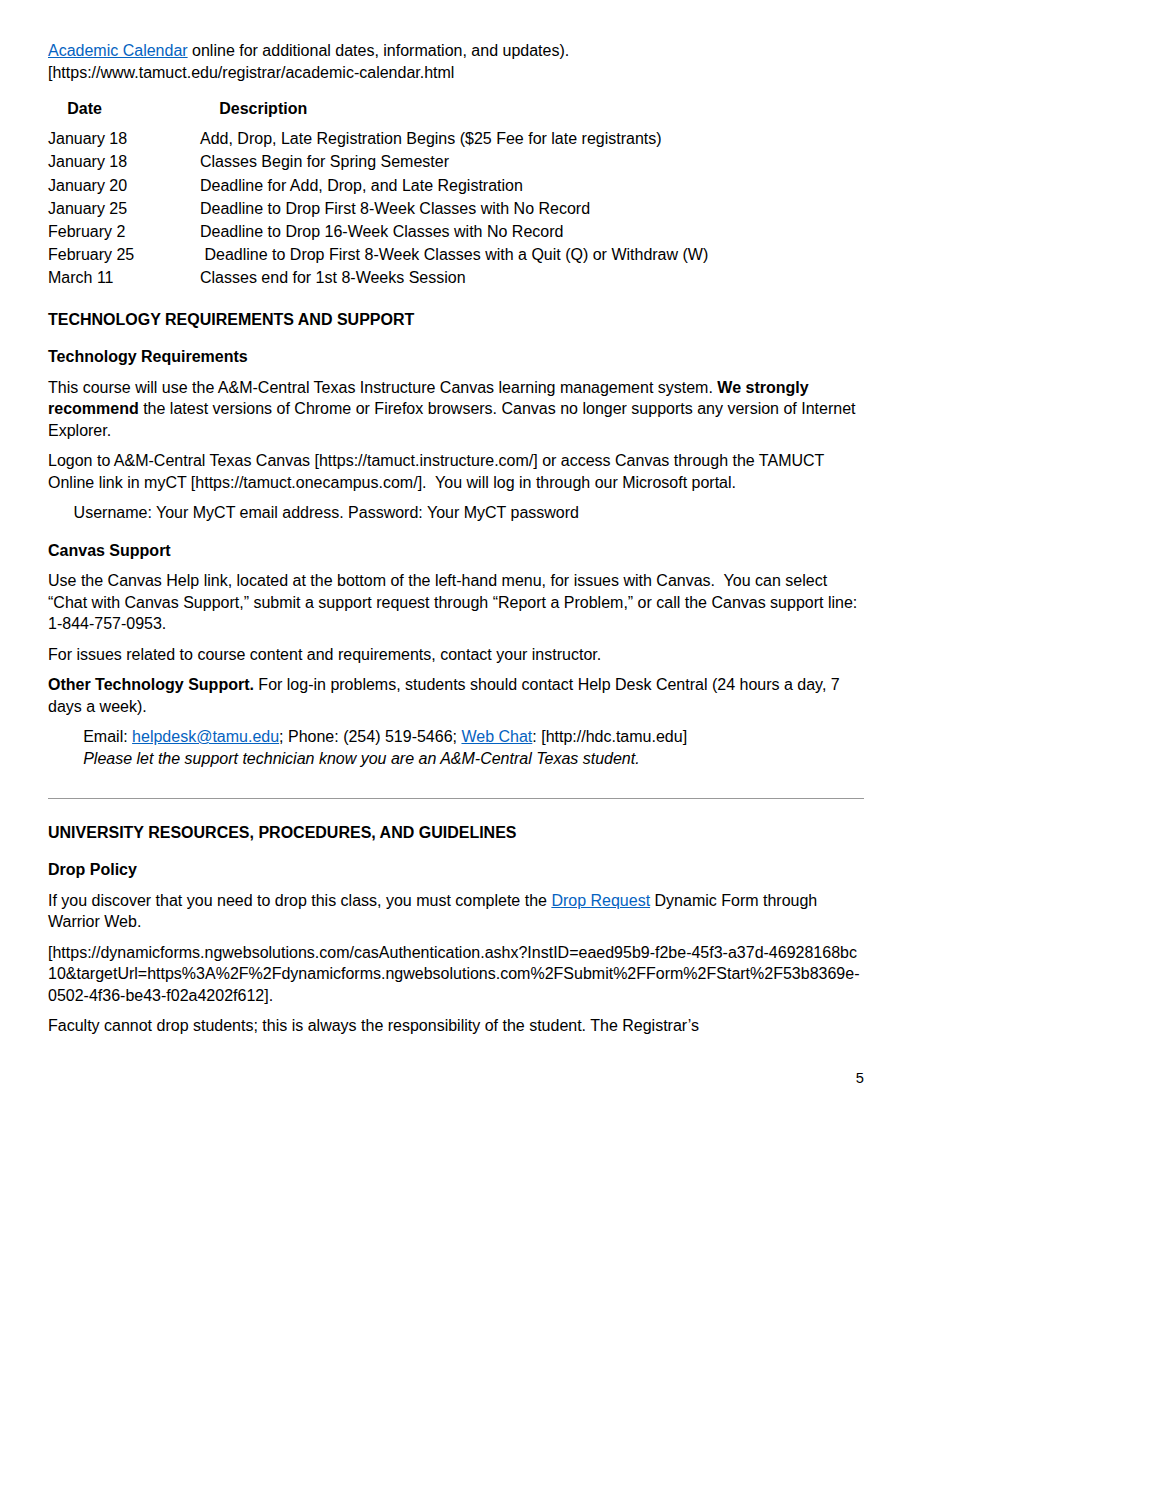Academic Calendar online for additional dates, information, and updates).
[https://www.tamuct.edu/registrar/academic-calendar.html
Date Description
January 18 Add, Drop, Late Registration Begins ($25 Fee for late registrants)
January 18 Classes Begin for Spring Semester
January 20 Deadline for Add, Drop, and Late Registration
January 25 Deadline to Drop First 8-Week Classes with No Record
February 2 Deadline to Drop 16-Week Classes with No Record
February 25 Deadline to Drop First 8-Week Classes with a Quit (Q) or Withdraw (W)
March 11 Classes end for 1st 8-Weeks Session
TECHNOLOGY REQUIREMENTS AND SUPPORT
Technology Requirements
This course will use the A&M-Central Texas Instructure Canvas learning management system. We strongly recommend the latest versions of Chrome or Firefox browsers. Canvas no longer supports any version of Internet Explorer.
Logon to A&M-Central Texas Canvas [https://tamuct.instructure.com/] or access Canvas through the TAMUCT Online link in myCT [https://tamuct.onecampus.com/]. You will log in through our Microsoft portal.
Username: Your MyCT email address. Password: Your MyCT password
Canvas Support
Use the Canvas Help link, located at the bottom of the left-hand menu, for issues with Canvas. You can select “Chat with Canvas Support,” submit a support request through “Report a Problem,” or call the Canvas support line: 1-844-757-0953.
For issues related to course content and requirements, contact your instructor.
Other Technology Support. For log-in problems, students should contact Help Desk Central (24 hours a day, 7 days a week).
Email: helpdesk@tamu.edu; Phone: (254) 519-5466; Web Chat: [http://hdc.tamu.edu]
Please let the support technician know you are an A&M-Central Texas student.
UNIVERSITY RESOURCES, PROCEDURES, AND GUIDELINES
Drop Policy
If you discover that you need to drop this class, you must complete the Drop Request Dynamic Form through Warrior Web.
[https://dynamicforms.ngwebsolutions.com/casAuthentication.ashx?InstID=eaed95b9-f2be-45f3-a37d-46928168bc10&targetUrl=https%3A%2F%2Fdynamicforms.ngwebsolutions.com%2FSubmit%2FForm%2FStart%2F53b8369e-0502-4f36-be43-f02a4202f612].
Faculty cannot drop students; this is always the responsibility of the student. The Registrar’s
5